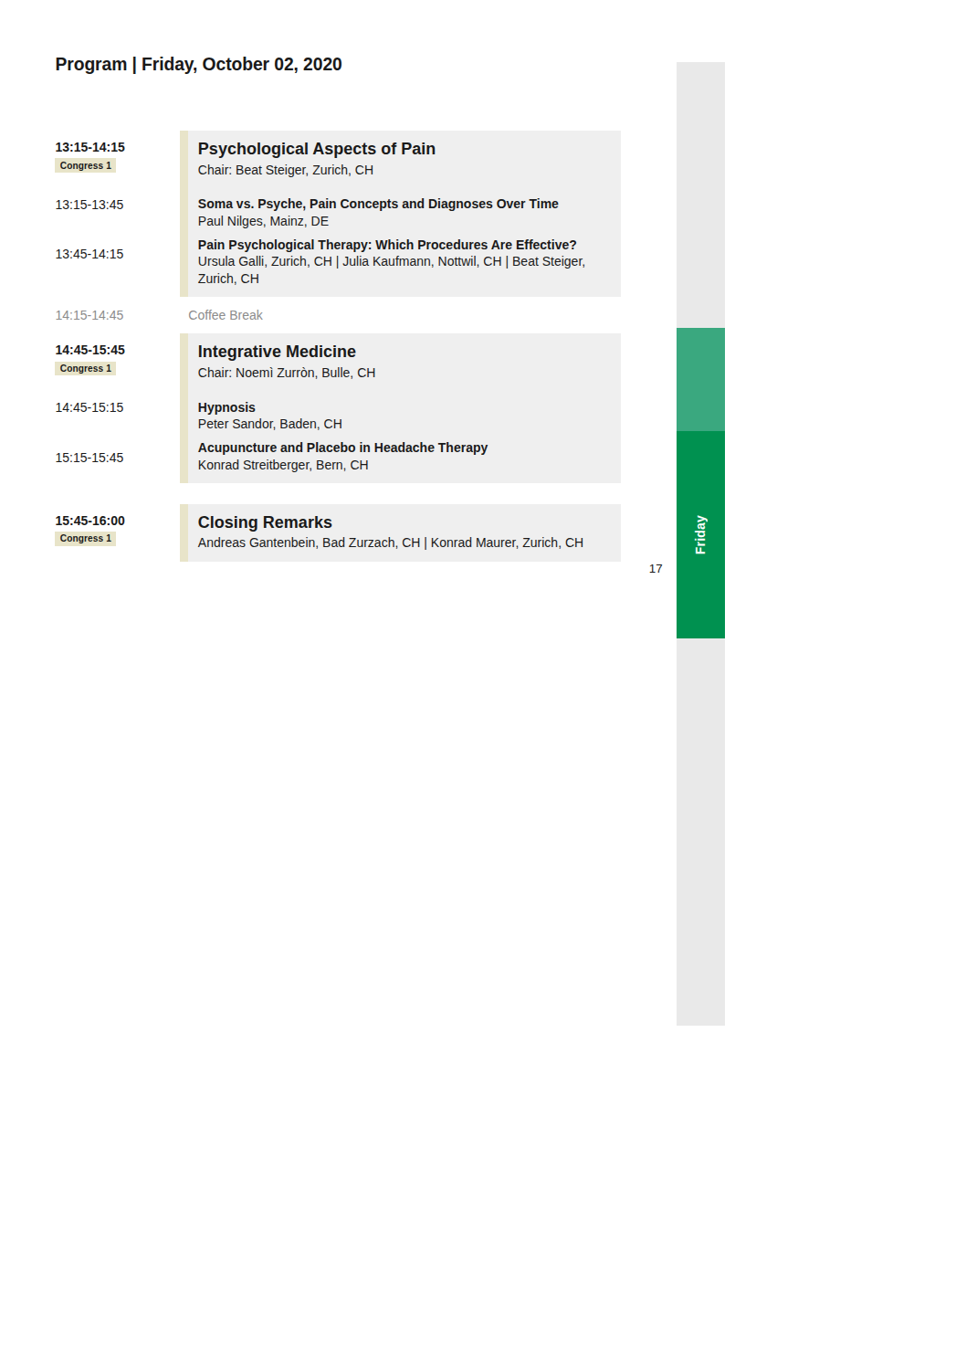Friday
Program | Friday, October 02, 2020
13:15-14:15
Congress 1
Psychological Aspects of Pain
Chair: Beat Steiger, Zurich, CH
13:15-13:45
Soma vs. Psyche, Pain Concepts and Diagnoses Over Time
Paul Nilges, Mainz, DE
13:45-14:15
Pain Psychological Therapy: Which Procedures Are Effective?
Ursula Galli, Zurich, CH | Julia Kaufmann, Nottwil, CH | Beat Steiger, Zurich, CH
14:15-14:45
Coffee Break
14:45-15:45
Congress 1
Integrative Medicine
Chair: Noemì Zurròn, Bulle, CH
14:45-15:15
Hypnosis
Peter Sandor, Baden, CH
15:15-15:45
Acupuncture and Placebo in Headache Therapy
Konrad Streitberger, Bern, CH
15:45-16:00
Congress 1
Closing Remarks
Andreas Gantenbein, Bad Zurzach, CH | Konrad Maurer, Zurich, CH
17